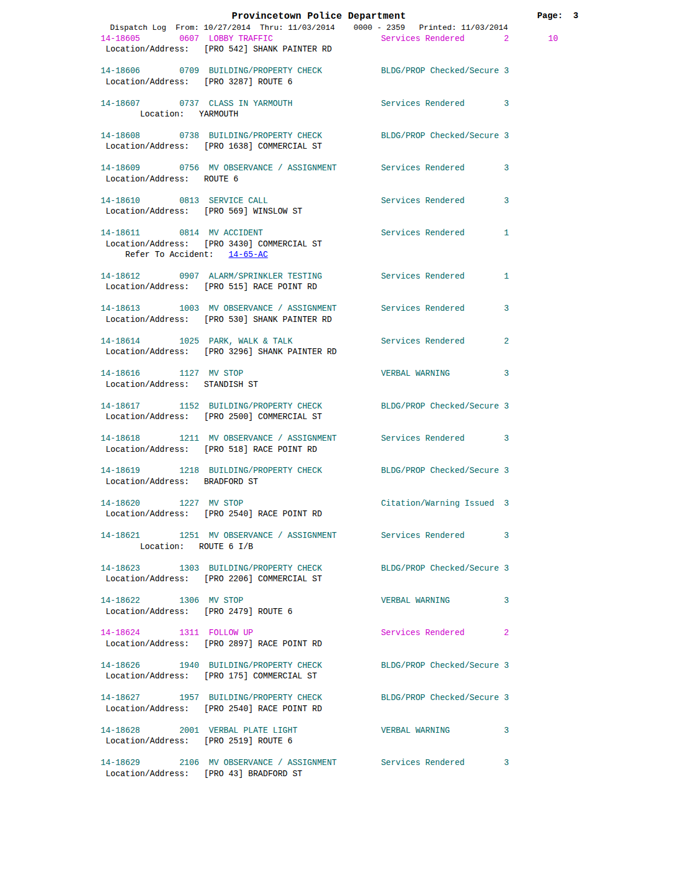Page: 3
Provincetown Police Department
  Dispatch Log  From: 10/27/2014  Thru: 11/03/2014    0000 - 2359   Printed: 11/03/2014

14-18605        0607  LOBBY TRAFFIC                      Services Rendered        2        10
 Location/Address:   [PRO 542] SHANK PAINTER RD

14-18606        0709  BUILDING/PROPERTY CHECK            BLDG/PROP Checked/Secure 3
 Location/Address:   [PRO 3287] ROUTE 6

14-18607        0737  CLASS IN YARMOUTH                  Services Rendered        3
        Location:   YARMOUTH

14-18608        0738  BUILDING/PROPERTY CHECK            BLDG/PROP Checked/Secure 3
 Location/Address:   [PRO 1638] COMMERCIAL ST

14-18609        0756  MV OBSERVANCE / ASSIGNMENT         Services Rendered        3
 Location/Address:   ROUTE 6

14-18610        0813  SERVICE CALL                       Services Rendered        3
 Location/Address:   [PRO 569] WINSLOW ST

14-18611        0814  MV ACCIDENT                        Services Rendered        1
 Location/Address:   [PRO 3430] COMMERCIAL ST
     Refer To Accident:   14-65-AC

14-18612        0907  ALARM/SPRINKLER TESTING            Services Rendered        1
 Location/Address:   [PRO 515] RACE POINT RD

14-18613        1003  MV OBSERVANCE / ASSIGNMENT         Services Rendered        3
 Location/Address:   [PRO 530] SHANK PAINTER RD

14-18614        1025  PARK, WALK & TALK                  Services Rendered        2
 Location/Address:   [PRO 3296] SHANK PAINTER RD

14-18616        1127  MV STOP                            VERBAL WARNING           3
 Location/Address:   STANDISH ST

14-18617        1152  BUILDING/PROPERTY CHECK            BLDG/PROP Checked/Secure 3
 Location/Address:   [PRO 2500] COMMERCIAL ST

14-18618        1211  MV OBSERVANCE / ASSIGNMENT         Services Rendered        3
 Location/Address:   [PRO 518] RACE POINT RD

14-18619        1218  BUILDING/PROPERTY CHECK            BLDG/PROP Checked/Secure 3
 Location/Address:   BRADFORD ST

14-18620        1227  MV STOP                            Citation/Warning Issued  3
 Location/Address:   [PRO 2540] RACE POINT RD

14-18621        1251  MV OBSERVANCE / ASSIGNMENT         Services Rendered        3
        Location:   ROUTE 6 I/B

14-18623        1303  BUILDING/PROPERTY CHECK            BLDG/PROP Checked/Secure 3
 Location/Address:   [PRO 2206] COMMERCIAL ST

14-18622        1306  MV STOP                            VERBAL WARNING           3
 Location/Address:   [PRO 2479] ROUTE 6

14-18624        1311  FOLLOW UP                          Services Rendered        2
 Location/Address:   [PRO 2897] RACE POINT RD

14-18626        1940  BUILDING/PROPERTY CHECK            BLDG/PROP Checked/Secure 3
 Location/Address:   [PRO 175] COMMERCIAL ST

14-18627        1957  BUILDING/PROPERTY CHECK            BLDG/PROP Checked/Secure 3
 Location/Address:   [PRO 2540] RACE POINT RD

14-18628        2001  VERBAL PLATE LIGHT                 VERBAL WARNING           3
 Location/Address:   [PRO 2519] ROUTE 6

14-18629        2106  MV OBSERVANCE / ASSIGNMENT         Services Rendered        3
 Location/Address:   [PRO 43] BRADFORD ST